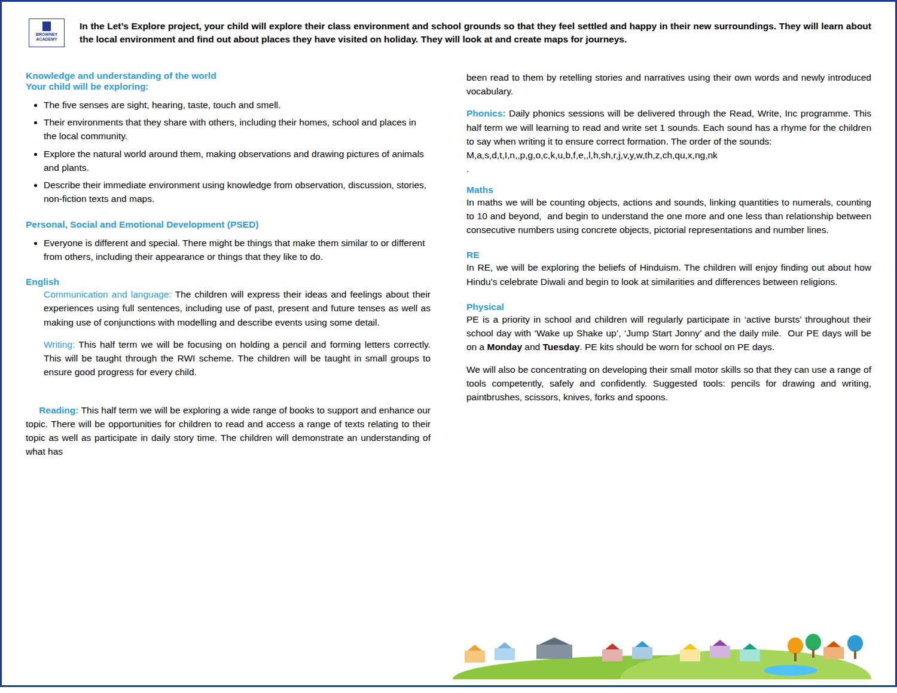BROWNEY
ACADEMY
In the Let’s Explore project, your child will explore their class environment and school grounds so that they feel settled and happy in their new surroundings. They will learn about the local environment and find out about places they have visited on holiday. They will look at and create maps for journeys.
Knowledge and understanding of the world
Your child will be exploring:
The five senses are sight, hearing, taste, touch and smell.
Their environments that they share with others, including their homes, school and places in the local community.
Explore the natural world around them, making observations and drawing pictures of animals and plants.
Describe their immediate environment using knowledge from observation, discussion, stories, non-fiction texts and maps.
Personal, Social and Emotional Development (PSED)
Everyone is different and special. There might be things that make them similar to or different from others, including their appearance or things that they like to do.
English
Communication and language: The children will express their ideas and feelings about their experiences using full sentences, including use of past, present and future tenses as well as making use of conjunctions with modelling and describe events using some detail.
Writing: This half term we will be focusing on holding a pencil and forming letters correctly. This will be taught through the RWI scheme. The children will be taught in small groups to ensure good progress for every child.
Reading: This half term we will be exploring a wide range of books to support and enhance our topic. There will be opportunities for children to read and access a range of texts relating to their topic as well as participate in daily story time. The children will demonstrate an understanding of what has
been read to them by retelling stories and narratives using their own words and newly introduced vocabulary.
Phonics: Daily phonics sessions will be delivered through the Read, Write, Inc programme. This half term we will learning to read and write set 1 sounds. Each sound has a rhyme for the children to say when writing it to ensure correct formation. The order of the sounds:
M,a,s,d,t,I,n,,p,g,o,c,k,u,b,f,e,,l,h,sh,r,j,v,y,w,th,z,ch,qu,x,ng,nk
.
Maths
In maths we will be counting objects, actions and sounds, linking quantities to numerals, counting to 10 and beyond, and begin to understand the one more and one less than relationship between consecutive numbers using concrete objects, pictorial representations and number lines.
RE
In RE, we will be exploring the beliefs of Hinduism. The children will enjoy finding out about how Hindu’s celebrate Diwali and begin to look at similarities and differences between religions.
Physical
PE is a priority in school and children will regularly participate in ‘active bursts’ throughout their school day with ‘Wake up Shake up’, ‘Jump Start Jonny’ and the daily mile. Our PE days will be on a Monday and Tuesday. PE kits should be worn for school on PE days.
We will also be concentrating on developing their small motor skills so that they can use a range of tools competently, safely and confidently. Suggested tools: pencils for drawing and writing, paintbrushes, scissors, knives, forks and spoons.